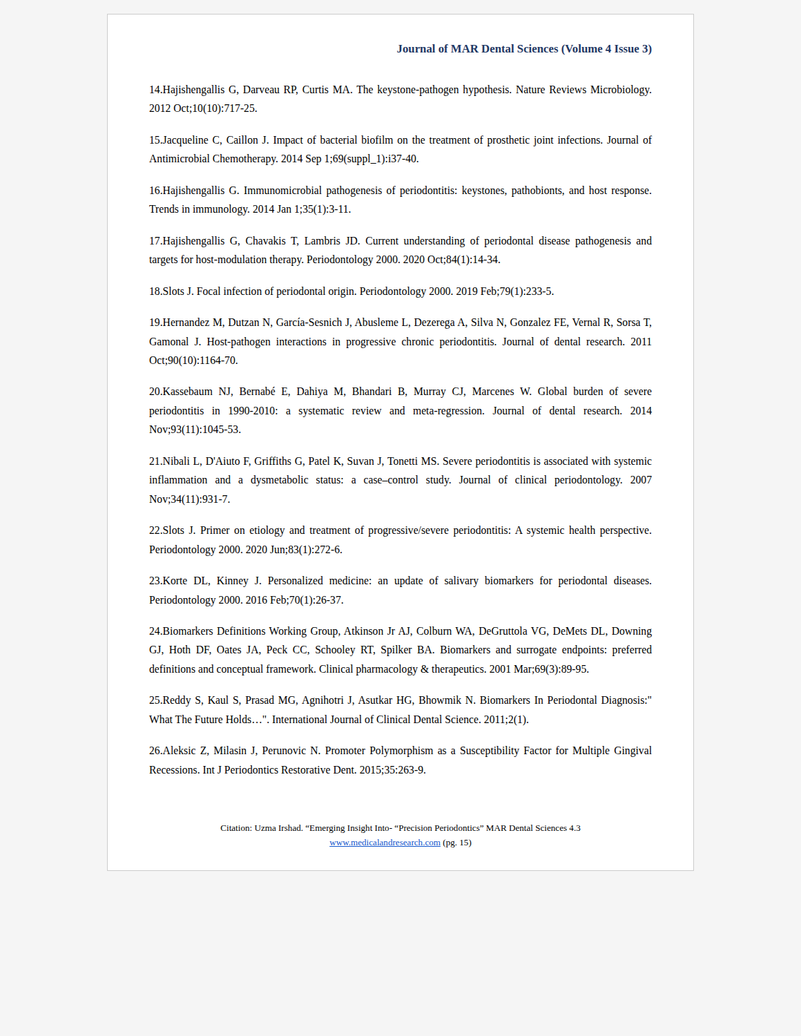Journal of MAR Dental Sciences (Volume 4 Issue 3)
14.Hajishengallis G, Darveau RP, Curtis MA. The keystone-pathogen hypothesis. Nature Reviews Microbiology. 2012 Oct;10(10):717-25.
15.Jacqueline C, Caillon J. Impact of bacterial biofilm on the treatment of prosthetic joint infections. Journal of Antimicrobial Chemotherapy. 2014 Sep 1;69(suppl_1):i37-40.
16.Hajishengallis G. Immunomicrobial pathogenesis of periodontitis: keystones, pathobionts, and host response. Trends in immunology. 2014 Jan 1;35(1):3-11.
17.Hajishengallis G, Chavakis T, Lambris JD. Current understanding of periodontal disease pathogenesis and targets for host-modulation therapy. Periodontology 2000. 2020 Oct;84(1):14-34.
18.Slots J. Focal infection of periodontal origin. Periodontology 2000. 2019 Feb;79(1):233-5.
19.Hernandez M, Dutzan N, García-Sesnich J, Abusleme L, Dezerega A, Silva N, Gonzalez FE, Vernal R, Sorsa T, Gamonal J. Host-pathogen interactions in progressive chronic periodontitis. Journal of dental research. 2011 Oct;90(10):1164-70.
20.Kassebaum NJ, Bernabé E, Dahiya M, Bhandari B, Murray CJ, Marcenes W. Global burden of severe periodontitis in 1990-2010: a systematic review and meta-regression. Journal of dental research. 2014 Nov;93(11):1045-53.
21.Nibali L, D'Aiuto F, Griffiths G, Patel K, Suvan J, Tonetti MS. Severe periodontitis is associated with systemic inflammation and a dysmetabolic status: a case–control study. Journal of clinical periodontology. 2007 Nov;34(11):931-7.
22.Slots J. Primer on etiology and treatment of progressive/severe periodontitis: A systemic health perspective. Periodontology 2000. 2020 Jun;83(1):272-6.
23.Korte DL, Kinney J. Personalized medicine: an update of salivary biomarkers for periodontal diseases. Periodontology 2000. 2016 Feb;70(1):26-37.
24.Biomarkers Definitions Working Group, Atkinson Jr AJ, Colburn WA, DeGruttola VG, DeMets DL, Downing GJ, Hoth DF, Oates JA, Peck CC, Schooley RT, Spilker BA. Biomarkers and surrogate endpoints: preferred definitions and conceptual framework. Clinical pharmacology & therapeutics. 2001 Mar;69(3):89-95.
25.Reddy S, Kaul S, Prasad MG, Agnihotri J, Asutkar HG, Bhowmik N. Biomarkers In Periodontal Diagnosis:" What The Future Holds…". International Journal of Clinical Dental Science. 2011;2(1).
26.Aleksic Z, Milasin J, Perunovic N. Promoter Polymorphism as a Susceptibility Factor for Multiple Gingival Recessions. Int J Periodontics Restorative Dent. 2015;35:263-9.
Citation: Uzma Irshad. “Emerging Insight Into- “Precision Periodontics” MAR Dental Sciences 4.3
www.medicalandresearch.com (pg. 15)